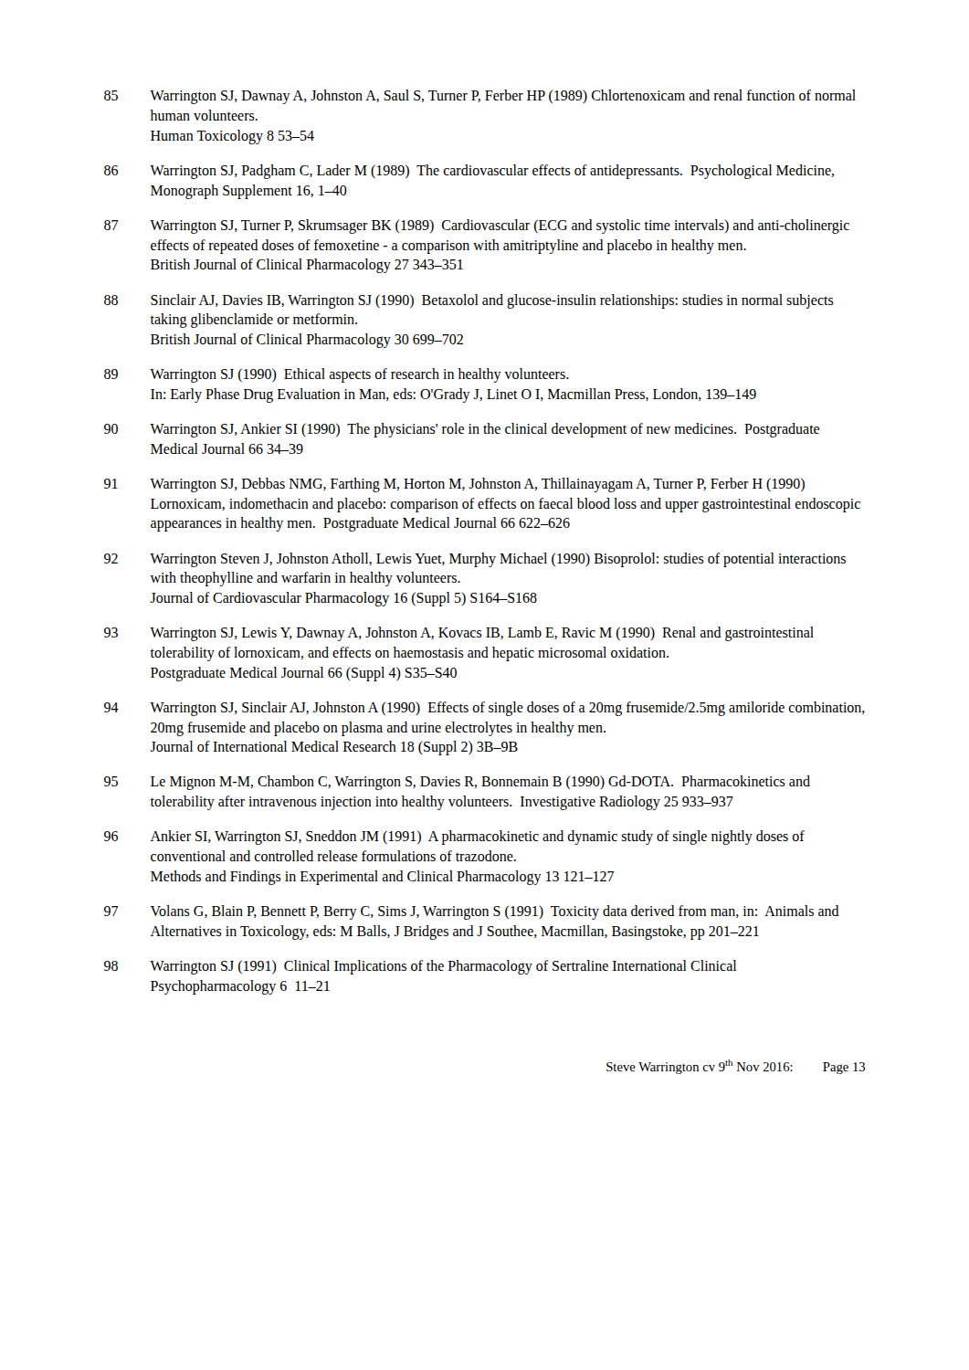85 Warrington SJ, Dawnay A, Johnston A, Saul S, Turner P, Ferber HP (1989) Chlortenoxicam and renal function of normal human volunteers.
Human Toxicology 8 53–54
86 Warrington SJ, Padgham C, Lader M (1989) The cardiovascular effects of antidepressants. Psychological Medicine, Monograph Supplement 16, 1–40
87 Warrington SJ, Turner P, Skrumsager BK (1989) Cardiovascular (ECG and systolic time intervals) and anti-cholinergic effects of repeated doses of femoxetine - a comparison with amitriptyline and placebo in healthy men.
British Journal of Clinical Pharmacology 27 343–351
88 Sinclair AJ, Davies IB, Warrington SJ (1990) Betaxolol and glucose-insulin relationships: studies in normal subjects taking glibenclamide or metformin.
British Journal of Clinical Pharmacology 30 699–702
89 Warrington SJ (1990) Ethical aspects of research in healthy volunteers.
In: Early Phase Drug Evaluation in Man, eds: O'Grady J, Linet O I, Macmillan Press, London, 139–149
90 Warrington SJ, Ankier SI (1990) The physicians' role in the clinical development of new medicines. Postgraduate Medical Journal 66 34–39
91 Warrington SJ, Debbas NMG, Farthing M, Horton M, Johnston A, Thillainayagam A, Turner P, Ferber H (1990) Lornoxicam, indomethacin and placebo: comparison of effects on faecal blood loss and upper gastrointestinal endoscopic appearances in healthy men. Postgraduate Medical Journal 66 622–626
92 Warrington Steven J, Johnston Atholl, Lewis Yuet, Murphy Michael (1990) Bisoprolol: studies of potential interactions with theophylline and warfarin in healthy volunteers.
Journal of Cardiovascular Pharmacology 16 (Suppl 5) S164–S168
93 Warrington SJ, Lewis Y, Dawnay A, Johnston A, Kovacs IB, Lamb E, Ravic M (1990) Renal and gastrointestinal tolerability of lornoxicam, and effects on haemostasis and hepatic microsomal oxidation.
Postgraduate Medical Journal 66 (Suppl 4) S35–S40
94 Warrington SJ, Sinclair AJ, Johnston A (1990) Effects of single doses of a 20mg frusemide/2.5mg amiloride combination, 20mg frusemide and placebo on plasma and urine electrolytes in healthy men.
Journal of International Medical Research 18 (Suppl 2) 3B–9B
95 Le Mignon M-M, Chambon C, Warrington S, Davies R, Bonnemain B (1990) Gd-DOTA. Pharmacokinetics and tolerability after intravenous injection into healthy volunteers. Investigative Radiology 25 933–937
96 Ankier SI, Warrington SJ, Sneddon JM (1991) A pharmacokinetic and dynamic study of single nightly doses of conventional and controlled release formulations of trazodone.
Methods and Findings in Experimental and Clinical Pharmacology 13 121–127
97 Volans G, Blain P, Bennett P, Berry C, Sims J, Warrington S (1991) Toxicity data derived from man, in: Animals and Alternatives in Toxicology, eds: M Balls, J Bridges and J Southee, Macmillan, Basingstoke, pp 201–221
98 Warrington SJ (1991) Clinical Implications of the Pharmacology of Sertraline International Clinical Psychopharmacology 6 11–21
Steve Warrington cv 9th Nov 2016:Page 13